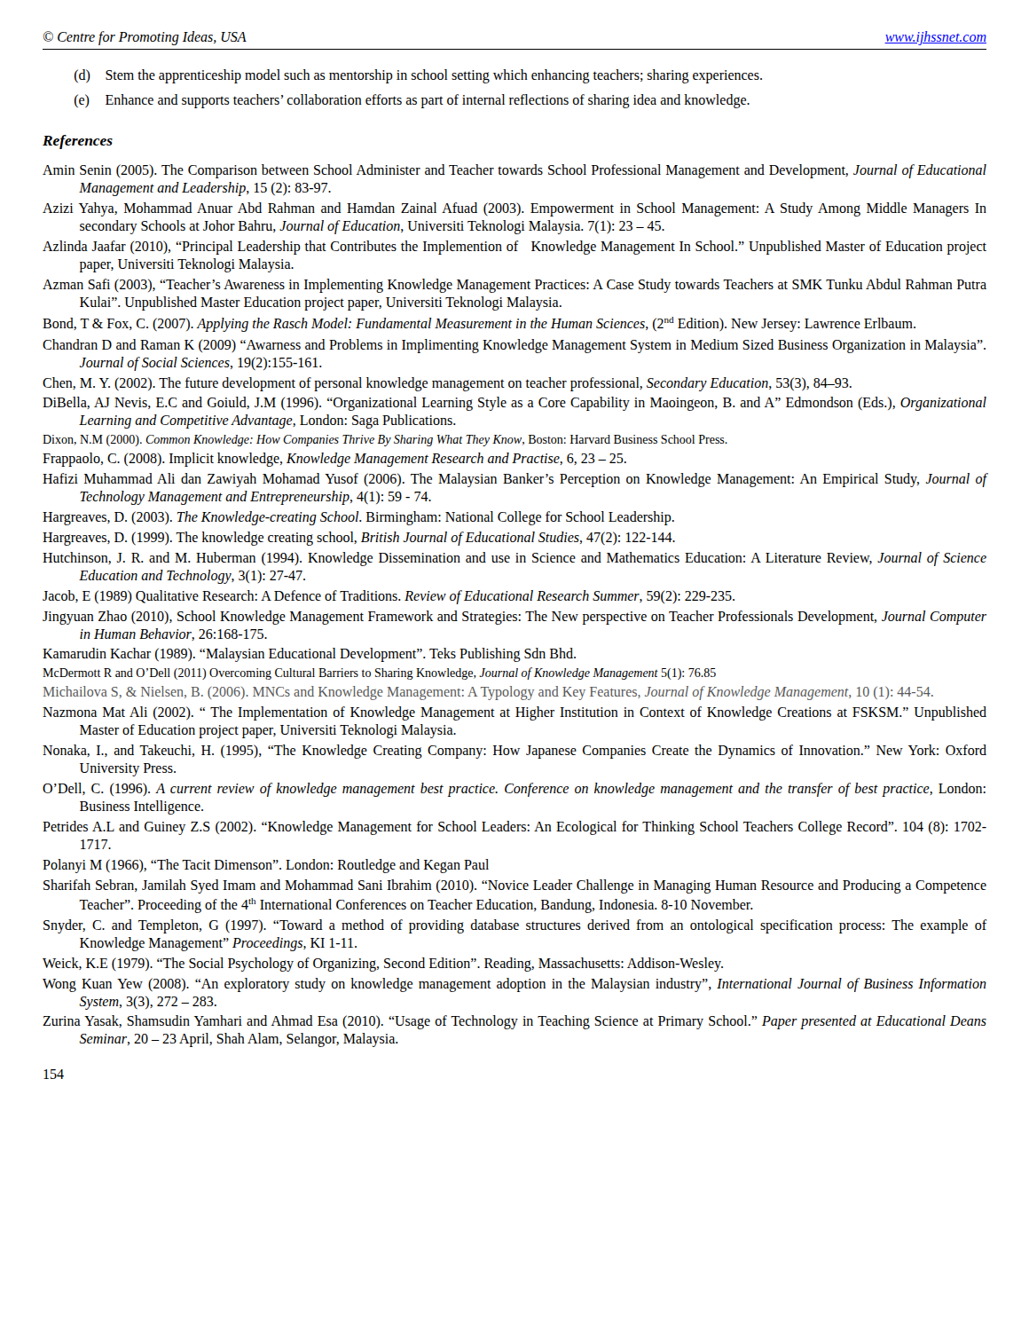© Centre for Promoting Ideas, USA
www.ijhssnet.com
(d) Stem the apprenticeship model such as mentorship in school setting which enhancing teachers; sharing experiences.
(e) Enhance and supports teachers’ collaboration efforts as part of internal reflections of sharing idea and knowledge.
References
Amin Senin (2005). The Comparison between School Administer and Teacher towards School Professional Management and Development, Journal of Educational Management and Leadership, 15 (2): 83-97.
Azizi Yahya, Mohammad Anuar Abd Rahman and Hamdan Zainal Afuad (2003). Empowerment in School Management: A Study Among Middle Managers In secondary Schools at Johor Bahru, Journal of Education, Universiti Teknologi Malaysia. 7(1): 23 – 45.
Azlinda Jaafar (2010), “Principal Leadership that Contributes the Implemention of Knowledge Management In School.” Unpublished Master of Education project paper, Universiti Teknologi Malaysia.
Azman Safi (2003), “Teacher’s Awareness in Implementing Knowledge Management Practices: A Case Study towards Teachers at SMK Tunku Abdul Rahman Putra Kulai”. Unpublished Master Education project paper, Universiti Teknologi Malaysia.
Bond, T & Fox, C. (2007). Applying the Rasch Model: Fundamental Measurement in the Human Sciences, (2nd Edition). New Jersey: Lawrence Erlbaum.
Chandran D and Raman K (2009) “Awarness and Problems in Implimenting Knowledge Management System in Medium Sized Business Organization in Malaysia”. Journal of Social Sciences, 19(2):155-161.
Chen, M. Y. (2002). The future development of personal knowledge management on teacher professional, Secondary Education, 53(3), 84–93.
DiBella, AJ Nevis, E.C and Goiuld, J.M (1996). “Organizational Learning Style as a Core Capability in Maoingeon, B. and A” Edmondson (Eds.), Organizational Learning and Competitive Advantage, London: Saga Publications.
Dixon, N.M (2000). Common Knowledge: How Companies Thrive By Sharing What They Know, Boston: Harvard Business School Press.
Frappaolo, C. (2008). Implicit knowledge, Knowledge Management Research and Practise, 6, 23 – 25.
Hafizi Muhammad Ali dan Zawiyah Mohamad Yusof (2006). The Malaysian Banker’s Perception on Knowledge Management: An Empirical Study, Journal of Technology Management and Entrepreneurship, 4(1): 59 - 74.
Hargreaves, D. (2003). The Knowledge-creating School. Birmingham: National College for School Leadership.
Hargreaves, D. (1999). The knowledge creating school, British Journal of Educational Studies, 47(2): 122-144.
Hutchinson, J. R. and M. Huberman (1994). Knowledge Dissemination and use in Science and Mathematics Education: A Literature Review, Journal of Science Education and Technology, 3(1): 27-47.
Jacob, E (1989) Qualitative Research: A Defence of Traditions. Review of Educational Research Summer, 59(2): 229-235.
Jingyuan Zhao (2010), School Knowledge Management Framework and Strategies: The New perspective on Teacher Professionals Development, Journal Computer in Human Behavior, 26:168-175.
Kamarudin Kachar (1989). “Malaysian Educational Development”. Teks Publishing Sdn Bhd.
McDermott R and O’Dell (2011) Overcoming Cultural Barriers to Sharing Knowledge, Journal of Knowledge Management 5(1): 76.85
Michailova S, & Nielsen, B. (2006). MNCs and Knowledge Management: A Typology and Key Features, Journal of Knowledge Management, 10 (1): 44-54.
Nazmona Mat Ali (2002). “ The Implementation of Knowledge Management at Higher Institution in Context of Knowledge Creations at FSKSM.” Unpublished Master of Education project paper, Universiti Teknologi Malaysia.
Nonaka, I., and Takeuchi, H. (1995), “The Knowledge Creating Company: How Japanese Companies Create the Dynamics of Innovation.” New York: Oxford University Press.
O’Dell, C. (1996). A current review of knowledge management best practice. Conference on knowledge management and the transfer of best practice, London: Business Intelligence.
Petrides A.L and Guiney Z.S (2002). “Knowledge Management for School Leaders: An Ecological for Thinking School Teachers College Record”. 104 (8): 1702-1717.
Polanyi M (1966), “The Tacit Dimenson”. London: Routledge and Kegan Paul
Sharifah Sebran, Jamilah Syed Imam and Mohammad Sani Ibrahim (2010). “Novice Leader Challenge in Managing Human Resource and Producing a Competence Teacher”. Proceeding of the 4th International Conferences on Teacher Education, Bandung, Indonesia. 8-10 November.
Snyder, C. and Templeton, G (1997). “Toward a method of providing database structures derived from an ontological specification process: The example of Knowledge Management” Proceedings, KI 1-11.
Weick, K.E (1979). “The Social Psychology of Organizing, Second Edition”. Reading, Massachusetts: Addison-Wesley.
Wong Kuan Yew (2008). “An exploratory study on knowledge management adoption in the Malaysian industry”, International Journal of Business Information System, 3(3), 272 – 283.
Zurina Yasak, Shamsudin Yamhari and Ahmad Esa (2010). “Usage of Technology in Teaching Science at Primary School.” Paper presented at Educational Deans Seminar, 20 – 23 April, Shah Alam, Selangor, Malaysia.
154